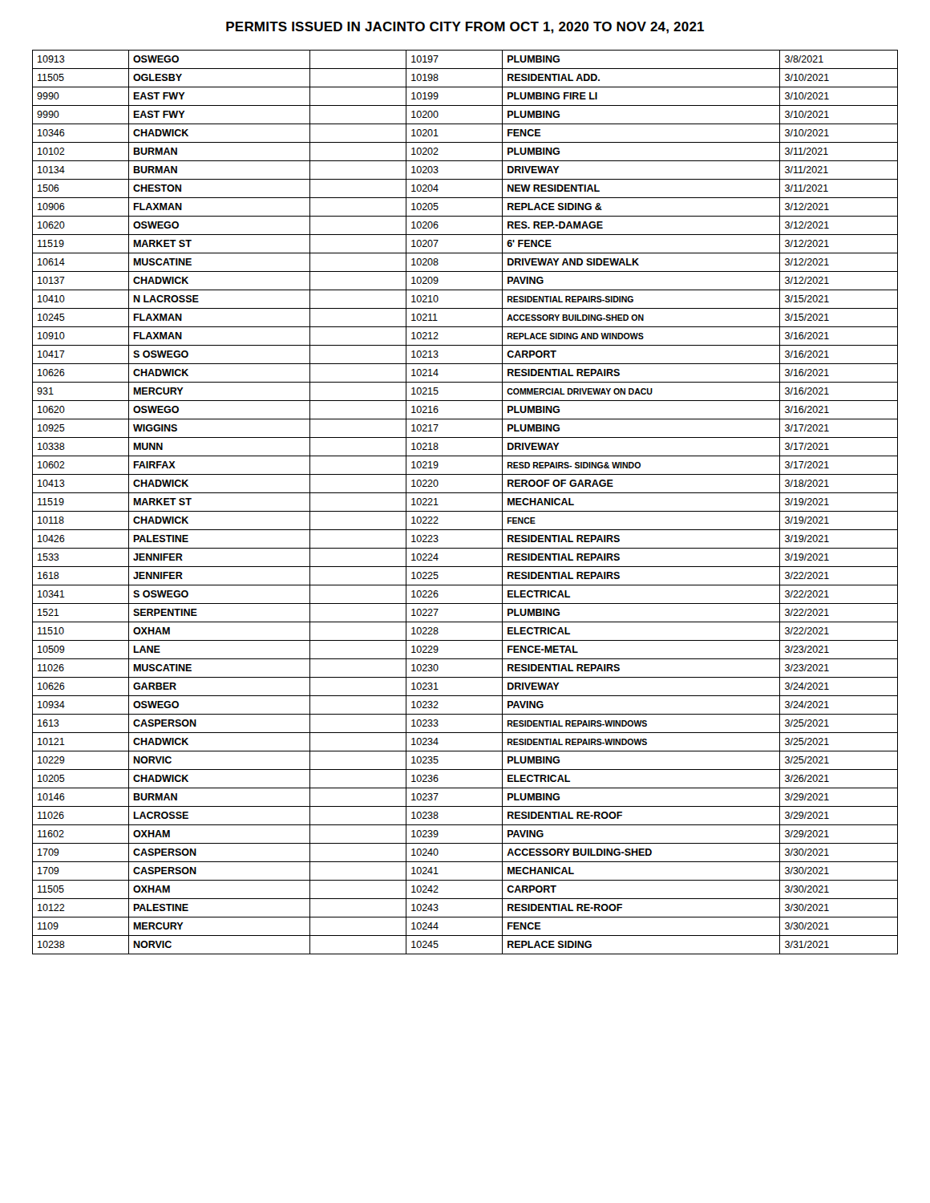PERMITS ISSUED IN JACINTO CITY FROM OCT 1, 2020 TO NOV 24, 2021
| 10913 | OSWEGO | | 10197 | PLUMBING | 3/8/2021 |
| 11505 | OGLESBY | | 10198 | RESIDENTIAL ADD. | 3/10/2021 |
| 9990 | EAST FWY | | 10199 | PLUMBING FIRE LI | 3/10/2021 |
| 9990 | EAST FWY | | 10200 | PLUMBING | 3/10/2021 |
| 10346 | CHADWICK | | 10201 | FENCE | 3/10/2021 |
| 10102 | BURMAN | | 10202 | PLUMBING | 3/11/2021 |
| 10134 | BURMAN | | 10203 | DRIVEWAY | 3/11/2021 |
| 1506 | CHESTON | | 10204 | NEW RESIDENTIAL | 3/11/2021 |
| 10906 | FLAXMAN | | 10205 | REPLACE SIDING & | 3/12/2021 |
| 10620 | OSWEGO | | 10206 | RES. REP.-DAMAGE | 3/12/2021 |
| 11519 | MARKET ST | | 10207 | 6' FENCE | 3/12/2021 |
| 10614 | MUSCATINE | | 10208 | DRIVEWAY AND SIDEWALK | 3/12/2021 |
| 10137 | CHADWICK | | 10209 | PAVING | 3/12/2021 |
| 10410 | N LACROSSE | | 10210 | RESIDENTIAL REPAIRS-SIDING | 3/15/2021 |
| 10245 | FLAXMAN | | 10211 | ACCESSORY BUILDING-SHED ON | 3/15/2021 |
| 10910 | FLAXMAN | | 10212 | REPLACE SIDING AND WINDOWS | 3/16/2021 |
| 10417 | S OSWEGO | | 10213 | CARPORT | 3/16/2021 |
| 10626 | CHADWICK | | 10214 | RESIDENTIAL REPAIRS | 3/16/2021 |
| 931 | MERCURY | | 10215 | COMMERCIAL DRIVEWAY ON DACU | 3/16/2021 |
| 10620 | OSWEGO | | 10216 | PLUMBING | 3/16/2021 |
| 10925 | WIGGINS | | 10217 | PLUMBING | 3/17/2021 |
| 10338 | MUNN | | 10218 | DRIVEWAY | 3/17/2021 |
| 10602 | FAIRFAX | | 10219 | RESD REPAIRS- SIDING& WINDO | 3/17/2021 |
| 10413 | CHADWICK | | 10220 | REROOF OF GARAGE | 3/18/2021 |
| 11519 | MARKET ST | | 10221 | MECHANICAL | 3/19/2021 |
| 10118 | CHADWICK | | 10222 | FENCE | 3/19/2021 |
| 10426 | PALESTINE | | 10223 | RESIDENTIAL REPAIRS | 3/19/2021 |
| 1533 | JENNIFER | | 10224 | RESIDENTIAL REPAIRS | 3/19/2021 |
| 1618 | JENNIFER | | 10225 | RESIDENTIAL REPAIRS | 3/22/2021 |
| 10341 | S OSWEGO | | 10226 | ELECTRICAL | 3/22/2021 |
| 1521 | SERPENTINE | | 10227 | PLUMBING | 3/22/2021 |
| 11510 | OXHAM | | 10228 | ELECTRICAL | 3/22/2021 |
| 10509 | LANE | | 10229 | FENCE-METAL | 3/23/2021 |
| 11026 | MUSCATINE | | 10230 | RESIDENTIAL REPAIRS | 3/23/2021 |
| 10626 | GARBER | | 10231 | DRIVEWAY | 3/24/2021 |
| 10934 | OSWEGO | | 10232 | PAVING | 3/24/2021 |
| 1613 | CASPERSON | | 10233 | RESIDENTIAL REPAIRS-WINDOWS | 3/25/2021 |
| 10121 | CHADWICK | | 10234 | RESIDENTIAL REPAIRS-WINDOWS | 3/25/2021 |
| 10229 | NORVIC | | 10235 | PLUMBING | 3/25/2021 |
| 10205 | CHADWICK | | 10236 | ELECTRICAL | 3/26/2021 |
| 10146 | BURMAN | | 10237 | PLUMBING | 3/29/2021 |
| 11026 | LACROSSE | | 10238 | RESIDENTIAL RE-ROOF | 3/29/2021 |
| 11602 | OXHAM | | 10239 | PAVING | 3/29/2021 |
| 1709 | CASPERSON | | 10240 | ACCESSORY BUILDING-SHED | 3/30/2021 |
| 1709 | CASPERSON | | 10241 | MECHANICAL | 3/30/2021 |
| 11505 | OXHAM | | 10242 | CARPORT | 3/30/2021 |
| 10122 | PALESTINE | | 10243 | RESIDENTIAL RE-ROOF | 3/30/2021 |
| 1109 | MERCURY | | 10244 | FENCE | 3/30/2021 |
| 10238 | NORVIC | | 10245 | REPLACE SIDING | 3/31/2021 |